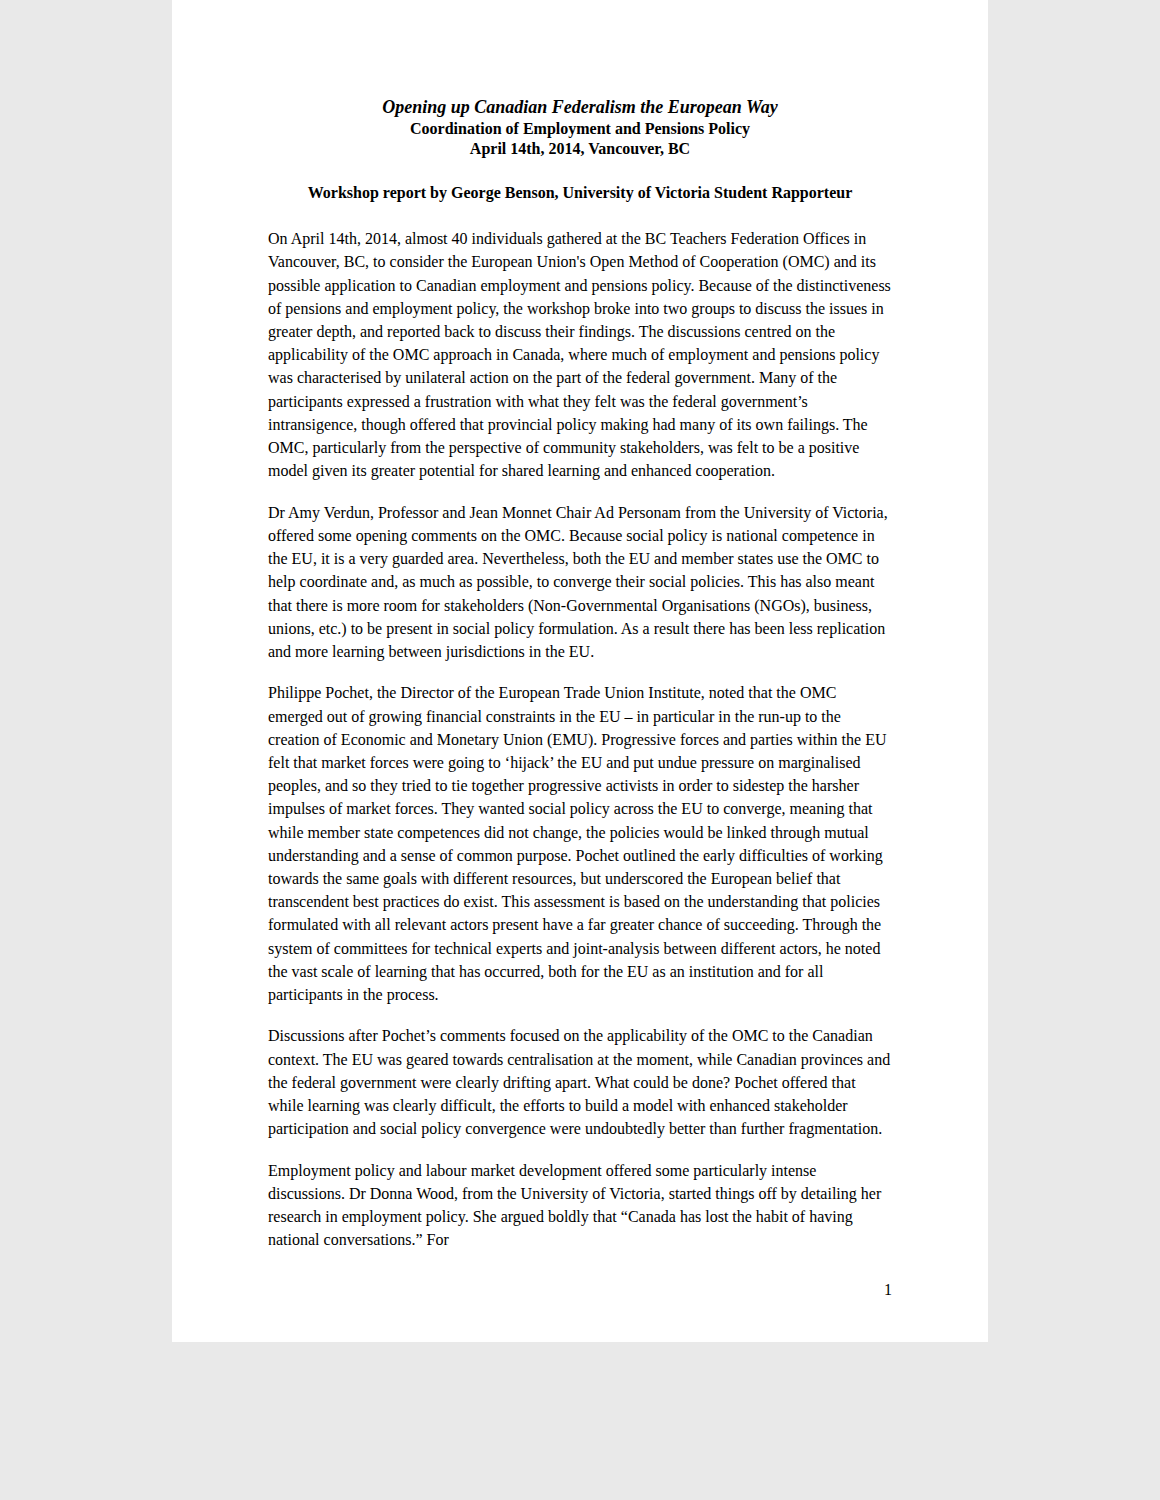Opening up Canadian Federalism the European Way Coordination of Employment and Pensions Policy April 14th, 2014, Vancouver, BC
Workshop report by George Benson, University of Victoria Student Rapporteur
On April 14th, 2014, almost 40 individuals gathered at the BC Teachers Federation Offices in Vancouver, BC, to consider the European Union's Open Method of Cooperation (OMC) and its possible application to Canadian employment and pensions policy. Because of the distinctiveness of pensions and employment policy, the workshop broke into two groups to discuss the issues in greater depth, and reported back to discuss their findings. The discussions centred on the applicability of the OMC approach in Canada, where much of employment and pensions policy was characterised by unilateral action on the part of the federal government. Many of the participants expressed a frustration with what they felt was the federal government’s intransigence, though offered that provincial policy making had many of its own failings. The OMC, particularly from the perspective of community stakeholders, was felt to be a positive model given its greater potential for shared learning and enhanced cooperation.
Dr Amy Verdun, Professor and Jean Monnet Chair Ad Personam from the University of Victoria, offered some opening comments on the OMC. Because social policy is national competence in the EU, it is a very guarded area. Nevertheless, both the EU and member states use the OMC to help coordinate and, as much as possible, to converge their social policies. This has also meant that there is more room for stakeholders (Non-Governmental Organisations (NGOs), business, unions, etc.) to be present in social policy formulation. As a result there has been less replication and more learning between jurisdictions in the EU.
Philippe Pochet, the Director of the European Trade Union Institute, noted that the OMC emerged out of growing financial constraints in the EU – in particular in the run-up to the creation of Economic and Monetary Union (EMU). Progressive forces and parties within the EU felt that market forces were going to ‘hijack’ the EU and put undue pressure on marginalised peoples, and so they tried to tie together progressive activists in order to sidestep the harsher impulses of market forces. They wanted social policy across the EU to converge, meaning that while member state competences did not change, the policies would be linked through mutual understanding and a sense of common purpose. Pochet outlined the early difficulties of working towards the same goals with different resources, but underscored the European belief that transcendent best practices do exist. This assessment is based on the understanding that policies formulated with all relevant actors present have a far greater chance of succeeding. Through the system of committees for technical experts and joint-analysis between different actors, he noted the vast scale of learning that has occurred, both for the EU as an institution and for all participants in the process.
Discussions after Pochet’s comments focused on the applicability of the OMC to the Canadian context. The EU was geared towards centralisation at the moment, while Canadian provinces and the federal government were clearly drifting apart. What could be done? Pochet offered that while learning was clearly difficult, the efforts to build a model with enhanced stakeholder participation and social policy convergence were undoubtedly better than further fragmentation.
Employment policy and labour market development offered some particularly intense discussions. Dr Donna Wood, from the University of Victoria, started things off by detailing her research in employment policy. She argued boldly that “Canada has lost the habit of having national conversations.” For
1